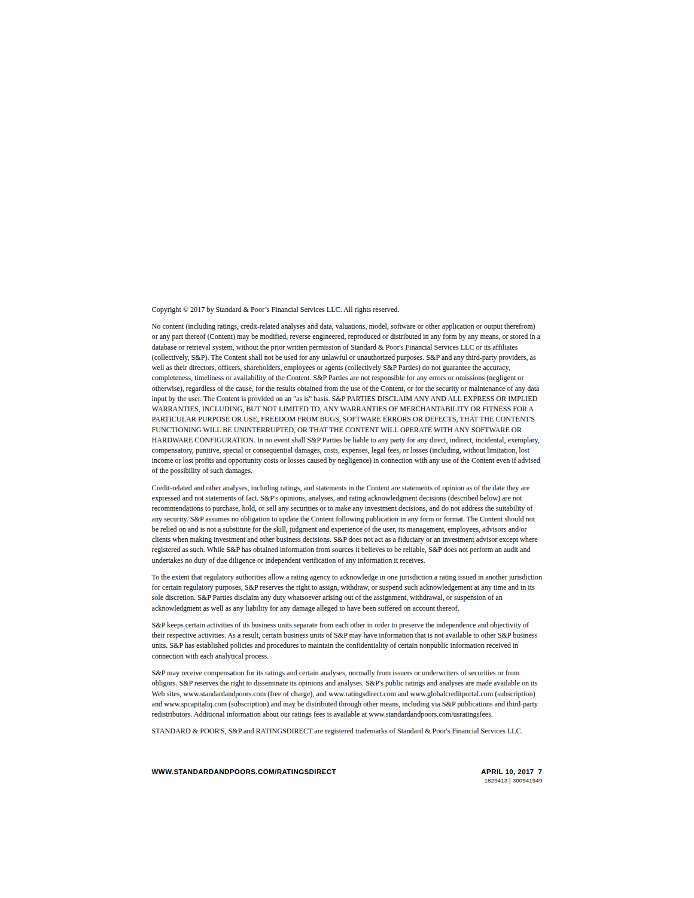Copyright © 2017 by Standard & Poor’s Financial Services LLC. All rights reserved.
No content (including ratings, credit-related analyses and data, valuations, model, software or other application or output therefrom) or any part thereof (Content) may be modified, reverse engineered, reproduced or distributed in any form by any means, or stored in a database or retrieval system, without the prior written permission of Standard & Poor's Financial Services LLC or its affiliates (collectively, S&P). The Content shall not be used for any unlawful or unauthorized purposes. S&P and any third-party providers, as well as their directors, officers, shareholders, employees or agents (collectively S&P Parties) do not guarantee the accuracy, completeness, timeliness or availability of the Content. S&P Parties are not responsible for any errors or omissions (negligent or otherwise), regardless of the cause, for the results obtained from the use of the Content, or for the security or maintenance of any data input by the user. The Content is provided on an "as is" basis. S&P PARTIES DISCLAIM ANY AND ALL EXPRESS OR IMPLIED WARRANTIES, INCLUDING, BUT NOT LIMITED TO, ANY WARRANTIES OF MERCHANTABILITY OR FITNESS FOR A PARTICULAR PURPOSE OR USE, FREEDOM FROM BUGS, SOFTWARE ERRORS OR DEFECTS, THAT THE CONTENT'S FUNCTIONING WILL BE UNINTERRUPTED, OR THAT THE CONTENT WILL OPERATE WITH ANY SOFTWARE OR HARDWARE CONFIGURATION. In no event shall S&P Parties be liable to any party for any direct, indirect, incidental, exemplary, compensatory, punitive, special or consequential damages, costs, expenses, legal fees, or losses (including, without limitation, lost income or lost profits and opportunity costs or losses caused by negligence) in connection with any use of the Content even if advised of the possibility of such damages.
Credit-related and other analyses, including ratings, and statements in the Content are statements of opinion as of the date they are expressed and not statements of fact. S&P's opinions, analyses, and rating acknowledgment decisions (described below) are not recommendations to purchase, hold, or sell any securities or to make any investment decisions, and do not address the suitability of any security. S&P assumes no obligation to update the Content following publication in any form or format. The Content should not be relied on and is not a substitute for the skill, judgment and experience of the user, its management, employees, advisors and/or clients when making investment and other business decisions. S&P does not act as a fiduciary or an investment advisor except where registered as such. While S&P has obtained information from sources it believes to be reliable, S&P does not perform an audit and undertakes no duty of due diligence or independent verification of any information it receives.
To the extent that regulatory authorities allow a rating agency to acknowledge in one jurisdiction a rating issued in another jurisdiction for certain regulatory purposes, S&P reserves the right to assign, withdraw, or suspend such acknowledgement at any time and in its sole discretion. S&P Parties disclaim any duty whatsoever arising out of the assignment, withdrawal, or suspension of an acknowledgment as well as any liability for any damage alleged to have been suffered on account thereof.
S&P keeps certain activities of its business units separate from each other in order to preserve the independence and objectivity of their respective activities. As a result, certain business units of S&P may have information that is not available to other S&P business units. S&P has established policies and procedures to maintain the confidentiality of certain nonpublic information received in connection with each analytical process.
S&P may receive compensation for its ratings and certain analyses, normally from issuers or underwriters of securities or from obligors. S&P reserves the right to disseminate its opinions and analyses. S&P's public ratings and analyses are made available on its Web sites, www.standardandpoors.com (free of charge), and www.ratingsdirect.com and www.globalcreditportal.com (subscription) and www.spcapitaliq.com (subscription) and may be distributed through other means, including via S&P publications and third-party redistributors. Additional information about our ratings fees is available at www.standardandpoors.com/usratingsfees.
STANDARD & POOR'S, S&P and RATINGSDIRECT are registered trademarks of Standard & Poor's Financial Services LLC.
WWW.STANDARDANDPOORS.COM/RATINGSDIRECT
APRIL 10, 20177
1829413 | 300941949